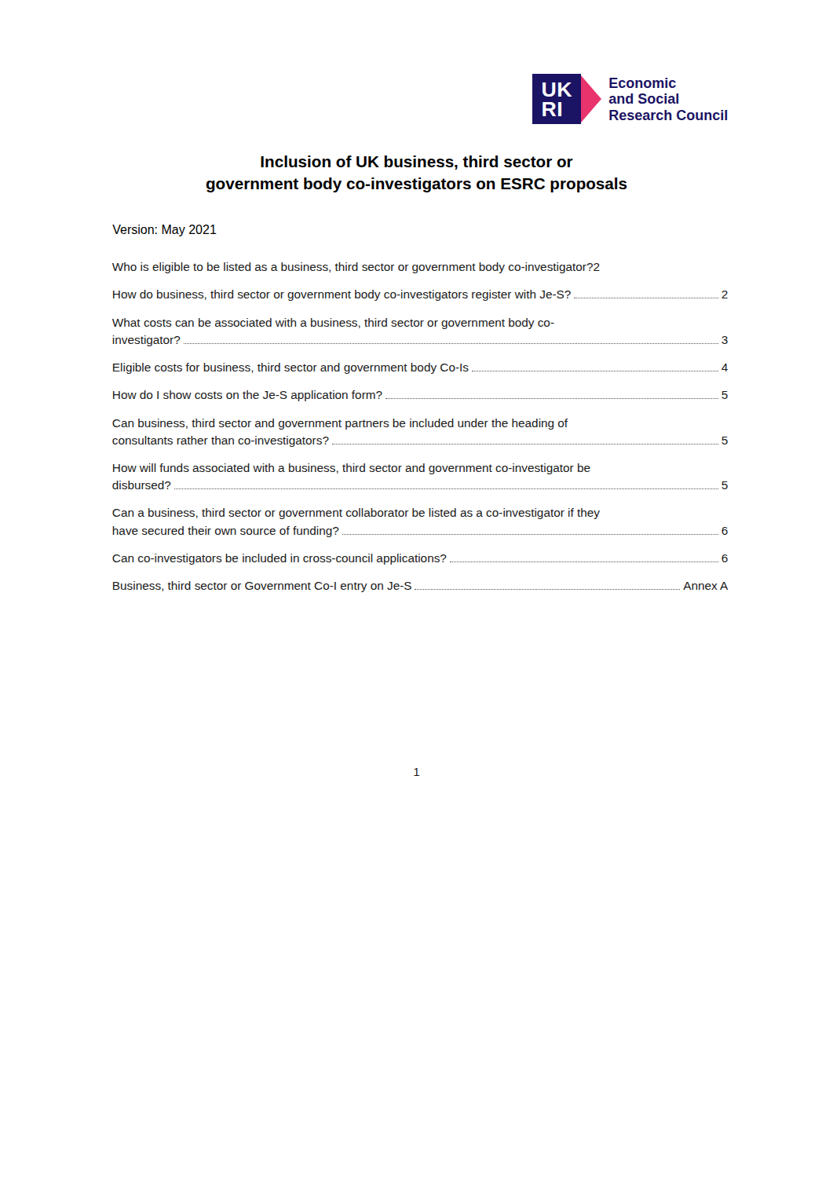UK RI
Economic
and Social
Research Council
Inclusion of UK business, third sector or
government body co-investigators on ESRC proposals
Version: May 2021
Who is eligible to be listed as a business, third sector or government body co-investigator? 2
How do business, third sector or government body co-investigators register with Je-S? 2
What costs can be associated with a business, third sector or government body co-
investigator? 3
Eligible costs for business, third sector and government body Co-Is 4
How do I show costs on the Je-S application form? 5
Can business, third sector and government partners be included under the heading of
consultants rather than co-investigators? 5
How will funds associated with a business, third sector and government co-investigator be
disbursed? 5
Can a business, third sector or government collaborator be listed as a co-investigator if they
have secured their own source of funding? 6
Can co-investigators be included in cross-council applications? 6
Business, third sector or Government Co-I entry on Je-S Annex A
1